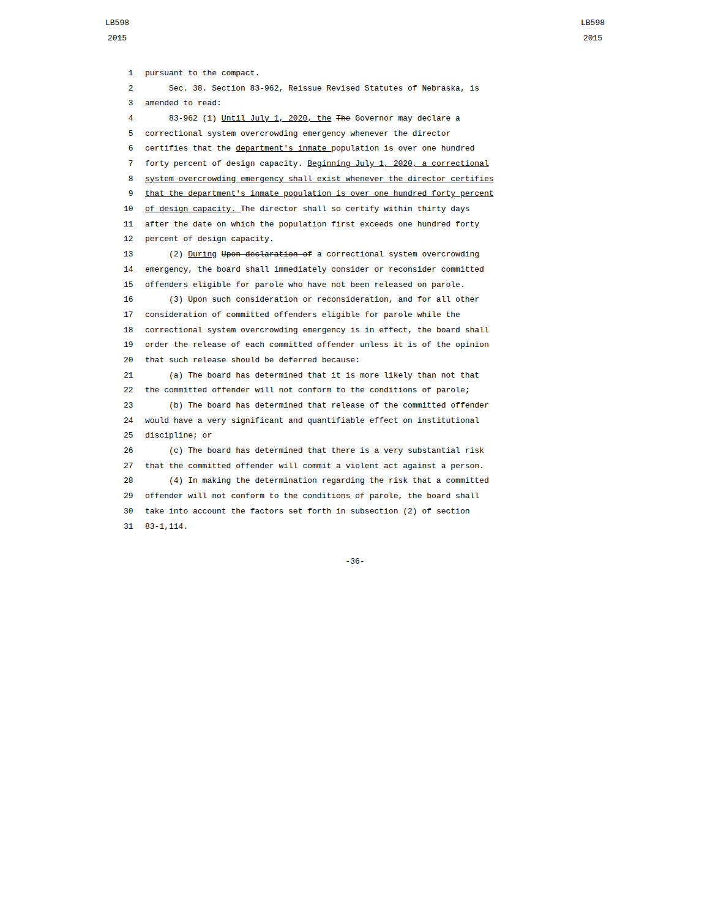LB598 2015
LB598 2015
1 pursuant to the compact.
2 Sec. 38. Section 83-962, Reissue Revised Statutes of Nebraska, is
3 amended to read:
4 83-962 (1) Until July 1, 2020, the The Governor may declare a
5 correctional system overcrowding emergency whenever the director
6 certifies that the department's inmate population is over one hundred
7 forty percent of design capacity. Beginning July 1, 2020, a correctional
8 system overcrowding emergency shall exist whenever the director certifies
9 that the department's inmate population is over one hundred forty percent
10 of design capacity. The director shall so certify within thirty days
11 after the date on which the population first exceeds one hundred forty
12 percent of design capacity.
13 (2) During Upon declaration of a correctional system overcrowding
14 emergency, the board shall immediately consider or reconsider committed
15 offenders eligible for parole who have not been released on parole.
16 (3) Upon such consideration or reconsideration, and for all other
17 consideration of committed offenders eligible for parole while the
18 correctional system overcrowding emergency is in effect, the board shall
19 order the release of each committed offender unless it is of the opinion
20 that such release should be deferred because:
21 (a) The board has determined that it is more likely than not that
22 the committed offender will not conform to the conditions of parole;
23 (b) The board has determined that release of the committed offender
24 would have a very significant and quantifiable effect on institutional
25 discipline; or
26 (c) The board has determined that there is a very substantial risk
27 that the committed offender will commit a violent act against a person.
28 (4) In making the determination regarding the risk that a committed
29 offender will not conform to the conditions of parole, the board shall
30 take into account the factors set forth in subsection (2) of section
3183-1,114.
-36-